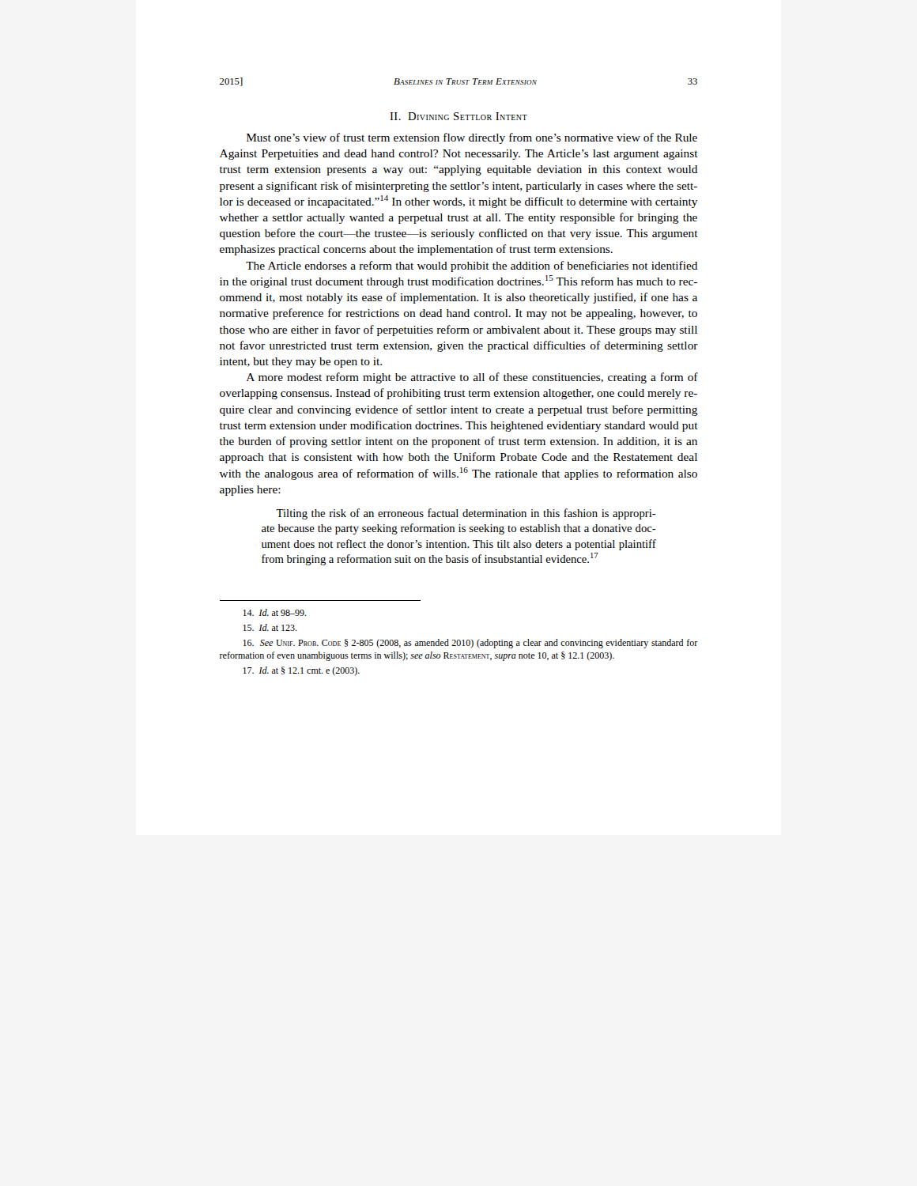2015] Baselines in Trust Term Extension 33
II. Divining Settlor Intent
Must one’s view of trust term extension flow directly from one’s normative view of the Rule Against Perpetuities and dead hand control? Not necessarily. The Article’s last argument against trust term extension presents a way out: “applying equitable deviation in this context would present a significant risk of misinterpreting the settlor’s intent, particularly in cases where the settlor is deceased or incapacitated.”14 In other words, it might be difficult to determine with certainty whether a settlor actually wanted a perpetual trust at all. The entity responsible for bringing the question before the court—the trustee—is seriously conflicted on that very issue. This argument emphasizes practical concerns about the implementation of trust term extensions.
The Article endorses a reform that would prohibit the addition of beneficiaries not identified in the original trust document through trust modification doctrines.15 This reform has much to recommend it, most notably its ease of implementation. It is also theoretically justified, if one has a normative preference for restrictions on dead hand control. It may not be appealing, however, to those who are either in favor of perpetuities reform or ambivalent about it. These groups may still not favor unrestricted trust term extension, given the practical difficulties of determining settlor intent, but they may be open to it.
A more modest reform might be attractive to all of these constituencies, creating a form of overlapping consensus. Instead of prohibiting trust term extension altogether, one could merely require clear and convincing evidence of settlor intent to create a perpetual trust before permitting trust term extension under modification doctrines. This heightened evidentiary standard would put the burden of proving settlor intent on the proponent of trust term extension. In addition, it is an approach that is consistent with how both the Uniform Probate Code and the Restatement deal with the analogous area of reformation of wills.16 The rationale that applies to reformation also applies here:
Tilting the risk of an erroneous factual determination in this fashion is appropriate because the party seeking reformation is seeking to establish that a donative document does not reflect the donor’s intention. This tilt also deters a potential plaintiff from bringing a reformation suit on the basis of insubstantial evidence.17
14. Id. at 98–99.
15. Id. at 123.
16. See Unif. Prob. Code § 2-805 (2008, as amended 2010) (adopting a clear and convincing evidentiary standard for reformation of even unambiguous terms in wills); see also Restatement, supra note 10, at § 12.1 (2003).
17. Id. at § 12.1 cmt. e (2003).